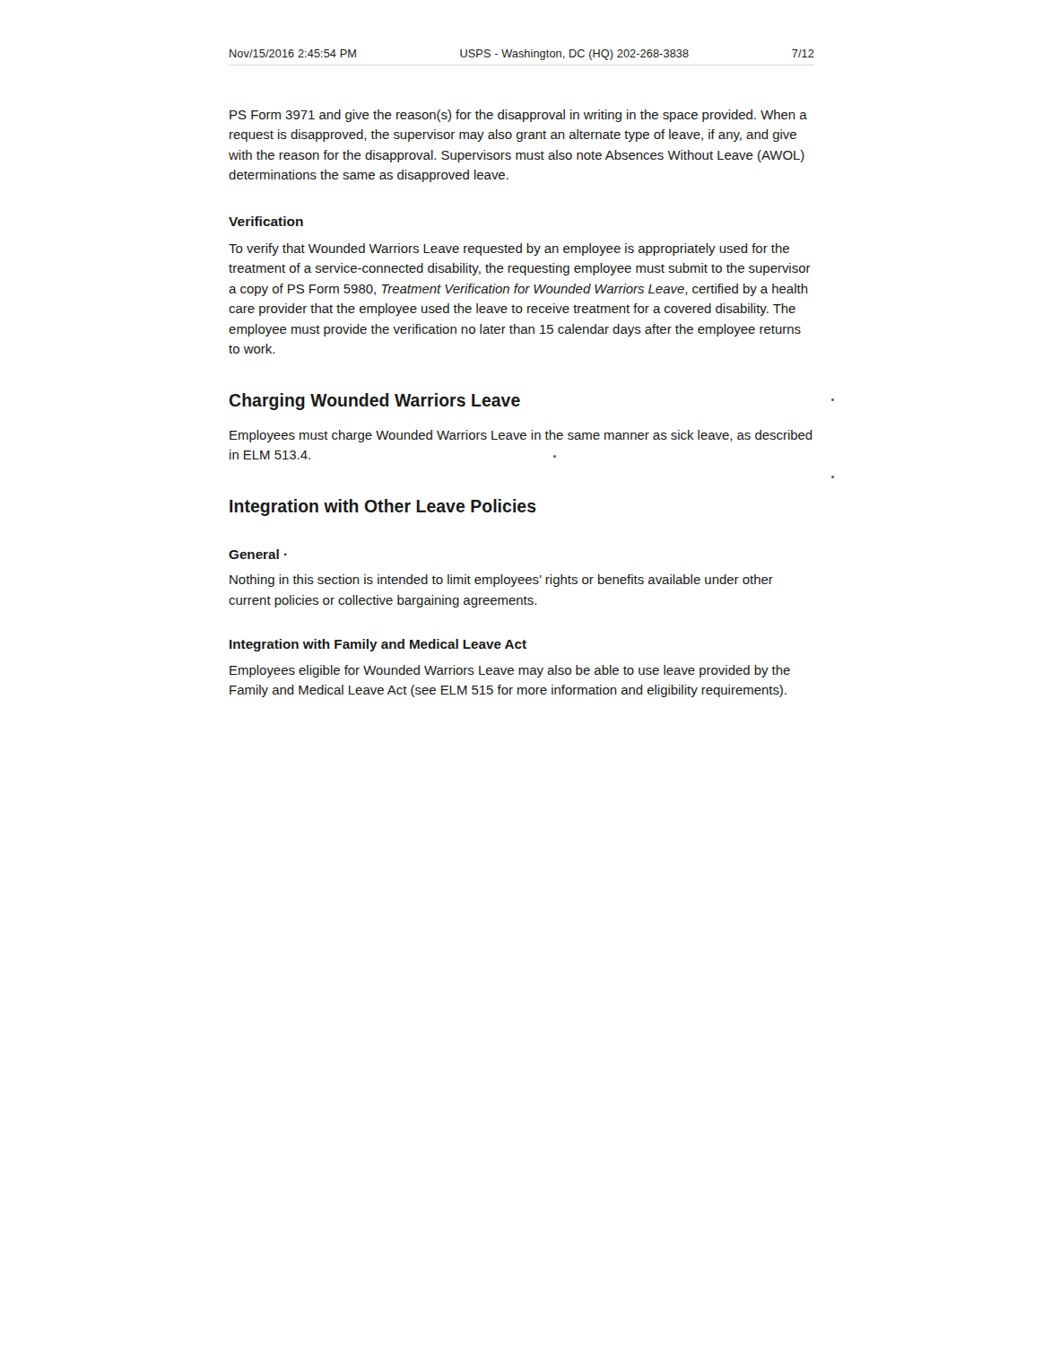Nov/15/2016 2:45:54 PM USPS - Washington, DC (HQ) 202-268-3838 7/12
PS Form 3971 and give the reason(s) for the disapproval in writing in the space provided. When a request is disapproved, the supervisor may also grant an alternate type of leave, if any, and give with the reason for the disapproval. Supervisors must also note Absences Without Leave (AWOL) determinations the same as disapproved leave.
Verification
To verify that Wounded Warriors Leave requested by an employee is appropriately used for the treatment of a service-connected disability, the requesting employee must submit to the supervisor a copy of PS Form 5980, Treatment Verification for Wounded Warriors Leave, certified by a health care provider that the employee used the leave to receive treatment for a covered disability. The employee must provide the verification no later than 15 calendar days after the employee returns to work.
Charging Wounded Warriors Leave
Employees must charge Wounded Warriors Leave in the same manner as sick leave, as described in ELM 513.4.
Integration with Other Leave Policies
General ·
Nothing in this section is intended to limit employees’ rights or benefits available under other current policies or collective bargaining agreements.
Integration with Family and Medical Leave Act
Employees eligible for Wounded Warriors Leave may also be able to use leave provided by the Family and Medical Leave Act (see ELM 515 for more information and eligibility requirements).